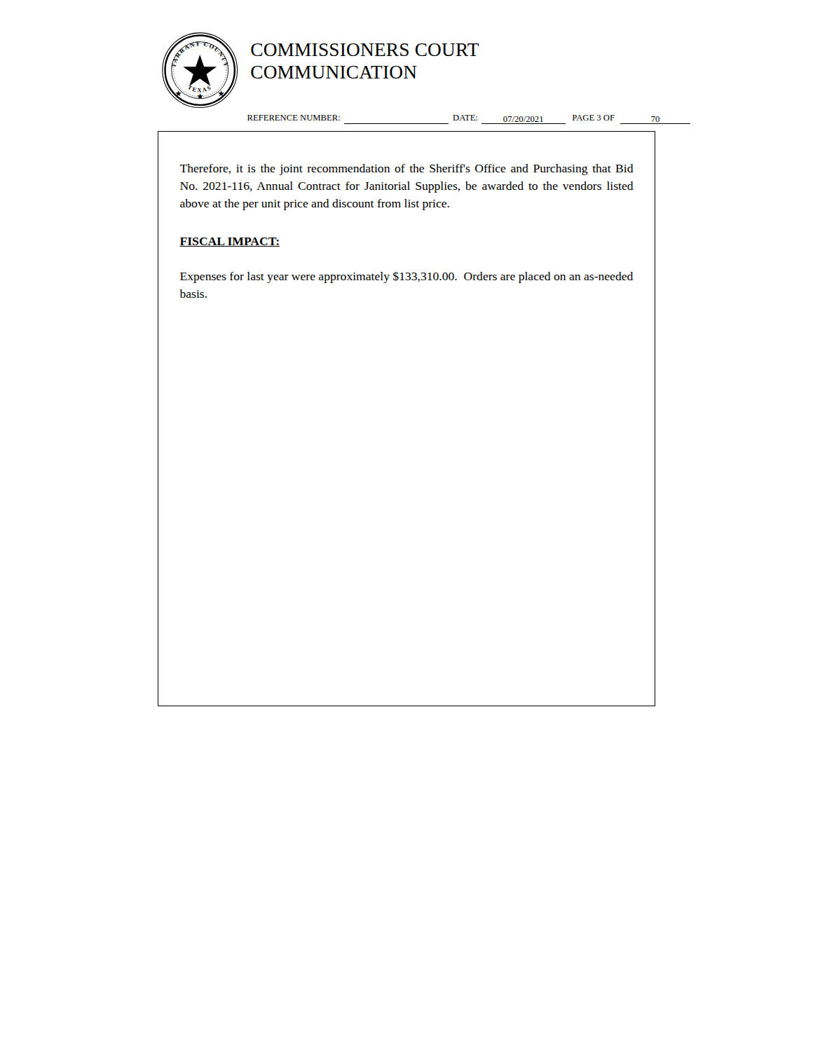TARRANT COUNTY TEXAS ★ ★ ★
COMMISSIONERS COURT
COMMUNICATION
REFERENCE NUMBER: DATE: 07/20/2021 PAGE 3 OF 70
Therefore, it is the joint recommendation of the Sheriff's Office and Purchasing that Bid No. 2021-116, Annual Contract for Janitorial Supplies, be awarded to the vendors listed above at the per unit price and discount from list price.
FISCAL IMPACT:
Expenses for last year were approximately $133,310.00. Orders are placed on an as-needed basis.